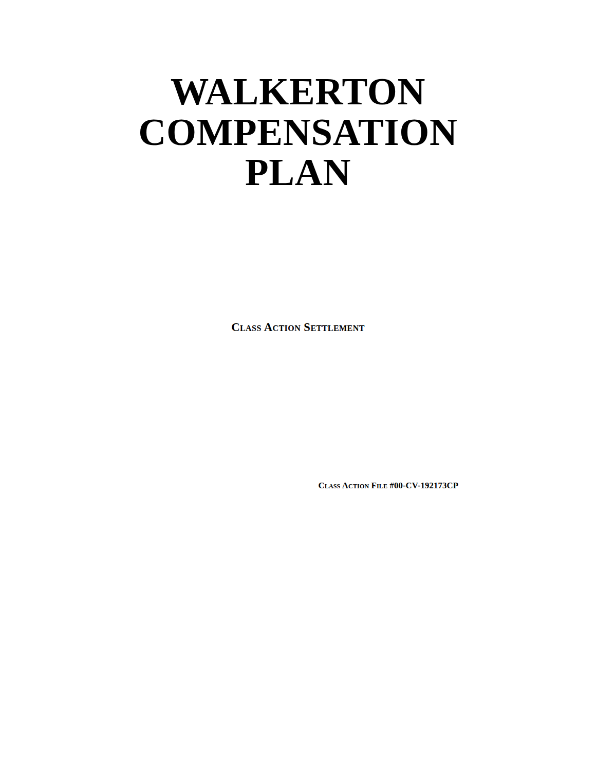WALKERTON
COMPENSATION
PLAN
Class Action Settlement
Class Action File #00-CV-192173CP